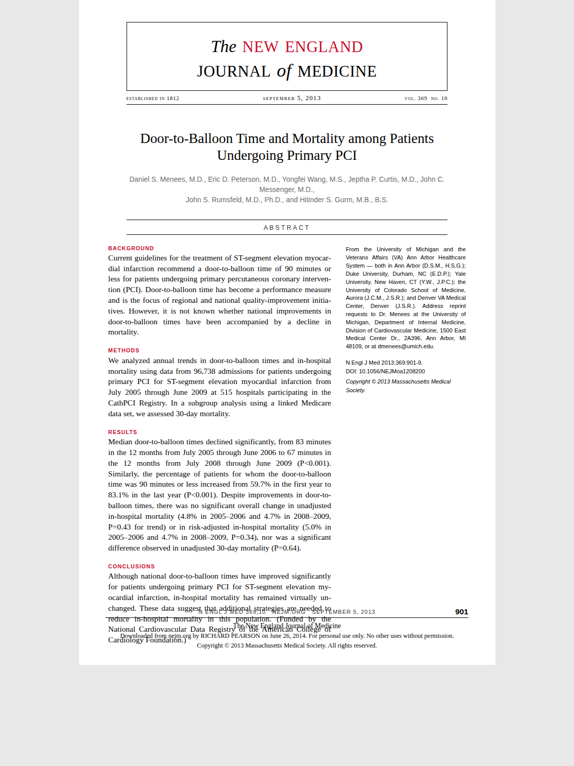The New England
Journal of Medicine
established in 1812
September 5, 2013
vol. 369 no. 10
Door-to-Balloon Time and Mortality among Patients
Undergoing Primary PCI
Daniel S. Menees, M.D., Eric D. Peterson, M.D., Yongfei Wang, M.S., Jeptha P. Curtis, M.D., John C. Messenger, M.D.,
John S. Rumsfeld, M.D., Ph.D., and Hitinder S. Gurm, M.B., B.S.
Abstract
Background
Current guidelines for the treatment of ST-segment elevation myocardial infarction recommend a door-to-balloon time of 90 minutes or less for patients undergoing primary percutaneous coronary intervention (PCI). Door-to-balloon time has become a performance measure and is the focus of regional and national quality-improvement initiatives. However, it is not known whether national improvements in door-to-balloon times have been accompanied by a decline in mortality.
Methods
We analyzed annual trends in door-to-balloon times and in-hospital mortality using data from 96,738 admissions for patients undergoing primary PCI for ST-segment elevation myocardial infarction from July 2005 through June 2009 at 515 hospitals participating in the CathPCI Registry. In a subgroup analysis using a linked Medicare data set, we assessed 30-day mortality.
Results
Median door-to-balloon times declined significantly, from 83 minutes in the 12 months from July 2005 through June 2006 to 67 minutes in the 12 months from July 2008 through June 2009 (P<0.001). Similarly, the percentage of patients for whom the door-to-balloon time was 90 minutes or less increased from 59.7% in the first year to 83.1% in the last year (P<0.001). Despite improvements in door-to-balloon times, there was no significant overall change in unadjusted in-hospital mortality (4.8% in 2005–2006 and 4.7% in 2008–2009, P=0.43 for trend) or in risk-adjusted in-hospital mortality (5.0% in 2005–2006 and 4.7% in 2008–2009, P=0.34), nor was a significant difference observed in unadjusted 30-day mortality (P=0.64).
Conclusions
Although national door-to-balloon times have improved significantly for patients undergoing primary PCI for ST-segment elevation myocardial infarction, in-hospital mortality has remained virtually unchanged. These data suggest that additional strategies are needed to reduce in-hospital mortality in this population. (Funded by the National Cardiovascular Data Registry of the American College of Cardiology Foundation.)
From the University of Michigan and the Veterans Affairs (VA) Ann Arbor Healthcare System — both in Ann Arbor (D.S.M., H.S.G.); Duke University, Durham, NC (E.D.P.); Yale University, New Haven, CT (Y.W., J.P.C.); the University of Colorado School of Medicine, Aurora (J.C.M., J.S.R.); and Denver VA Medical Center, Denver (J.S.R.). Address reprint requests to Dr. Menees at the University of Michigan, Department of Internal Medicine, Division of Cardiovascular Medicine, 1500 East Medical Center Dr., 2A396, Ann Arbor, MI 48109, or at dmenees@umich.edu.
N Engl J Med 2013;369:901-9. DOI: 10.1056/NEJMoa1208200 Copyright © 2013 Massachusetts Medical Society.
n engl j med 369;10 nejm.org september 5, 2013
901
The New England Journal of Medicine
Downloaded from nejm.org by RICHARD PEARSON on June 26, 2014. For personal use only. No other uses without permission.
Copyright © 2013 Massachusetts Medical Society. All rights reserved.